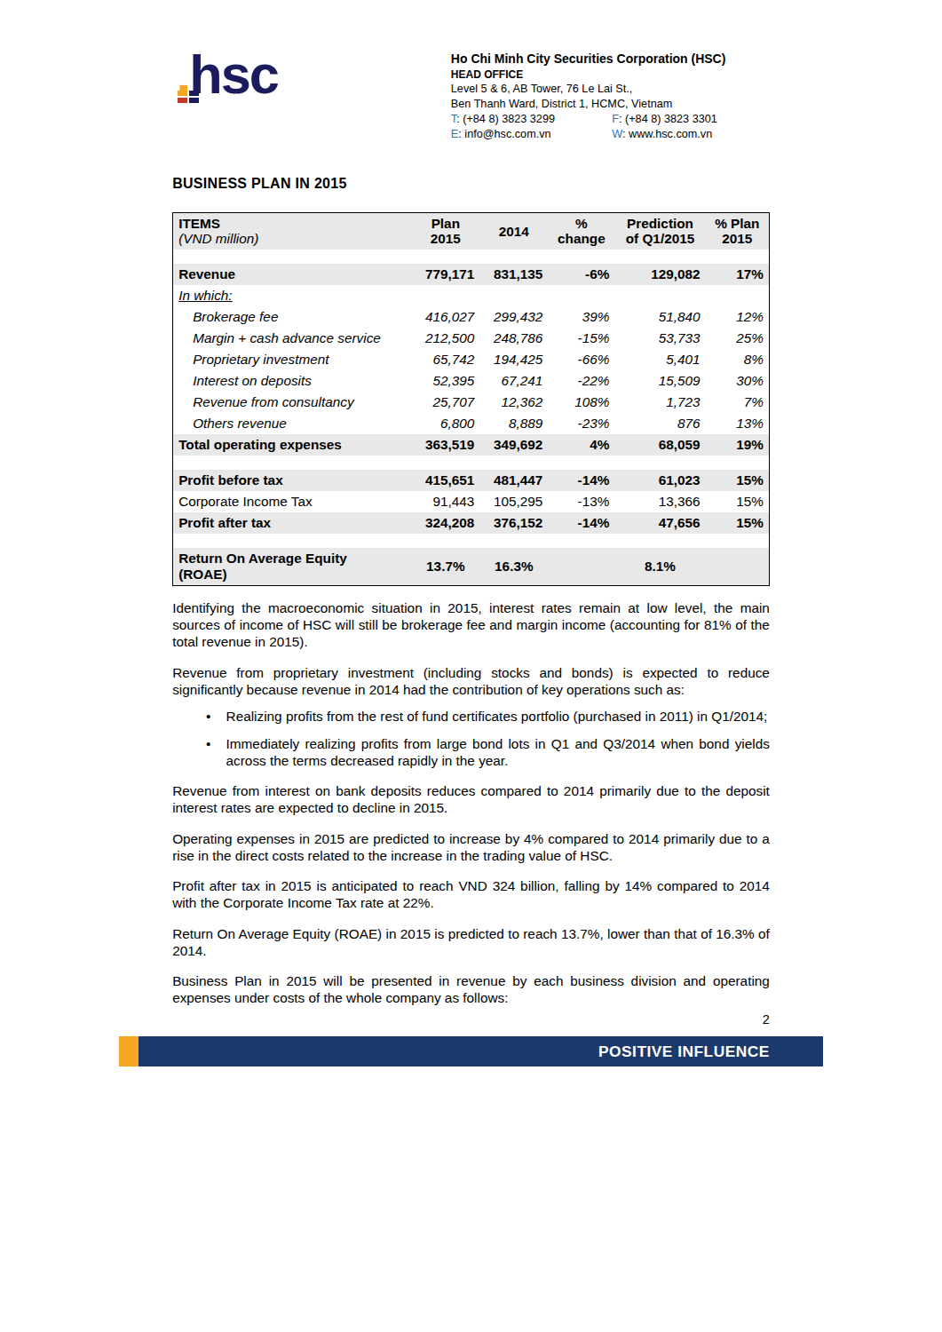. hsc
Ho Chi Minh City Securities Corporation (HSC)
HEAD OFFICE
Level 5 & 6, AB Tower, 76 Le Lai St.,
Ben Thanh Ward, District 1, HCMC, Vietnam
T: (+84 8) 3823 3299 F: (+84 8) 3823 3301
E: info@hsc.com.vn W: www.hsc.com.vn
BUSINESS PLAN IN 2015
| ITEMS (VND million) | Plan 2015 | 2014 | % change | Prediction of Q1/2015 | % Plan 2015 |
| --- | --- | --- | --- | --- | --- |
| Revenue | 779,171 | 831,135 | -6% | 129,082 | 17% |
| In which: | | | | | |
| Brokerage fee | 416,027 | 299,432 | 39% | 51,840 | 12% |
| Margin + cash advance service | 212,500 | 248,786 | -15% | 53,733 | 25% |
| Proprietary investment | 65,742 | 194,425 | -66% | 5,401 | 8% |
| Interest on deposits | 52,395 | 67,241 | -22% | 15,509 | 30% |
| Revenue from consultancy | 25,707 | 12,362 | 108% | 1,723 | 7% |
| Others revenue | 6,800 | 8,889 | -23% | 876 | 13% |
| Total operating expenses | 363,519 | 349,692 | 4% | 68,059 | 19% |
| Profit before tax | 415,651 | 481,447 | -14% | 61,023 | 15% |
| Corporate Income Tax | 91,443 | 105,295 | -13% | 13,366 | 15% |
| Profit after tax | 324,208 | 376,152 | -14% | 47,656 | 15% |
| Return On Average Equity (ROAE) | 13.7% | 16.3% | | 8.1% | |
Identifying the macroeconomic situation in 2015, interest rates remain at low level, the main sources of income of HSC will still be brokerage fee and margin income (accounting for 81% of the total revenue in 2015).
Revenue from proprietary investment (including stocks and bonds) is expected to reduce significantly because revenue in 2014 had the contribution of key operations such as:
Realizing profits from the rest of fund certificates portfolio (purchased in 2011) in Q1/2014;
Immediately realizing profits from large bond lots in Q1 and Q3/2014 when bond yields across the terms decreased rapidly in the year.
Revenue from interest on bank deposits reduces compared to 2014 primarily due to the deposit interest rates are expected to decline in 2015.
Operating expenses in 2015 are predicted to increase by 4% compared to 2014 primarily due to a rise in the direct costs related to the increase in the trading value of HSC.
Profit after tax in 2015 is anticipated to reach VND 324 billion, falling by 14% compared to 2014 with the Corporate Income Tax rate at 22%.
Return On Average Equity (ROAE) in 2015 is predicted to reach 13.7%, lower than that of 16.3% of 2014.
Business Plan in 2015 will be presented in revenue by each business division and operating expenses under costs of the whole company as follows:
2
POSITIVE INFLUENCE